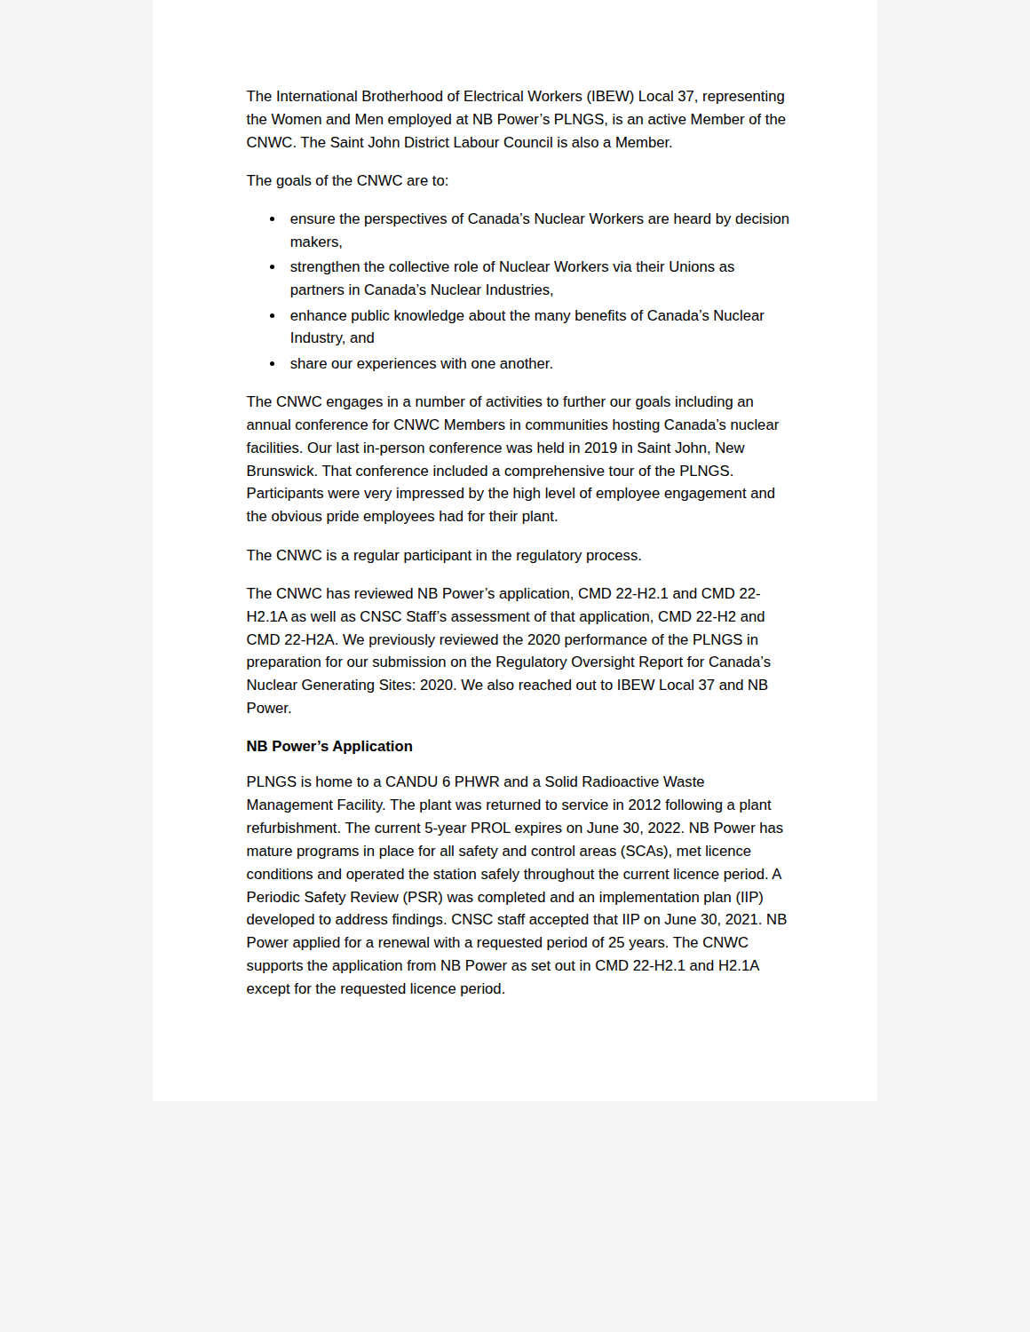The International Brotherhood of Electrical Workers (IBEW) Local 37, representing the Women and Men employed at NB Power’s PLNGS, is an active Member of the CNWC. The Saint John District Labour Council is also a Member.
The goals of the CNWC are to:
ensure the perspectives of Canada’s Nuclear Workers are heard by decision makers,
strengthen the collective role of Nuclear Workers via their Unions as partners in Canada’s Nuclear Industries,
enhance public knowledge about the many benefits of Canada’s Nuclear Industry, and
share our experiences with one another.
The CNWC engages in a number of activities to further our goals including an annual conference for CNWC Members in communities hosting Canada’s nuclear facilities. Our last in-person conference was held in 2019 in Saint John, New Brunswick. That conference included a comprehensive tour of the PLNGS. Participants were very impressed by the high level of employee engagement and the obvious pride employees had for their plant.
The CNWC is a regular participant in the regulatory process.
The CNWC has reviewed NB Power’s application, CMD 22-H2.1 and CMD 22-H2.1A as well as CNSC Staff’s assessment of that application, CMD 22-H2 and CMD 22-H2A. We previously reviewed the 2020 performance of the PLNGS in preparation for our submission on the Regulatory Oversight Report for Canada’s Nuclear Generating Sites: 2020. We also reached out to IBEW Local 37 and NB Power.
NB Power’s Application
PLNGS is home to a CANDU 6 PHWR and a Solid Radioactive Waste Management Facility. The plant was returned to service in 2012 following a plant refurbishment. The current 5-year PROL expires on June 30, 2022. NB Power has mature programs in place for all safety and control areas (SCAs), met licence conditions and operated the station safely throughout the current licence period. A Periodic Safety Review (PSR) was completed and an implementation plan (IIP) developed to address findings. CNSC staff accepted that IIP on June 30, 2021. NB Power applied for a renewal with a requested period of 25 years. The CNWC supports the application from NB Power as set out in CMD 22-H2.1 and H2.1A except for the requested licence period.